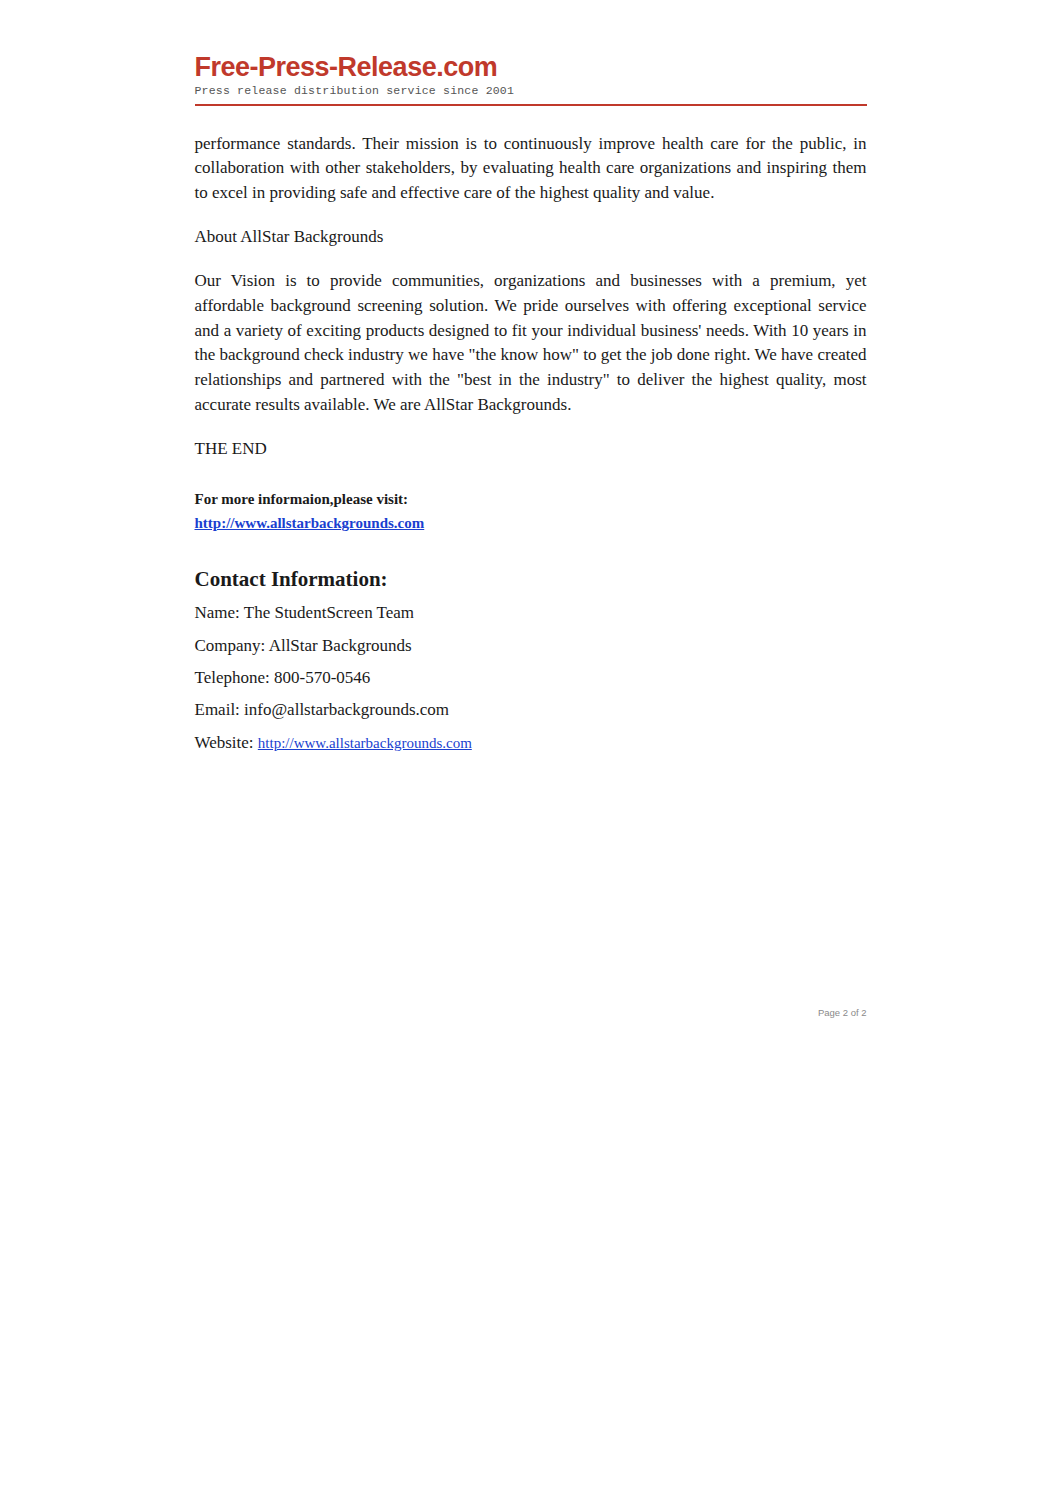Free-Press-Release.com
Press release distribution service since 2001
performance standards. Their mission is to continuously improve health care for the public, in collaboration with other stakeholders, by evaluating health care organizations and inspiring them to excel in providing safe and effective care of the highest quality and value.
About AllStar Backgrounds
Our Vision is to provide communities, organizations and businesses with a premium, yet affordable background screening solution. We pride ourselves with offering exceptional service and a variety of exciting products designed to fit your individual business' needs. With 10 years in the background check industry we have "the know how" to get the job done right. We have created relationships and partnered with the "best in the industry" to deliver the highest quality, most accurate results available. We are AllStar Backgrounds.
THE END
For more informaion,please visit:
http://www.allstarbackgrounds.com
Contact Information:
Name: The StudentScreen Team
Company: AllStar Backgrounds
Telephone: 800-570-0546
Email: info@allstarbackgrounds.com
Website: http://www.allstarbackgrounds.com
Page 2 of 2